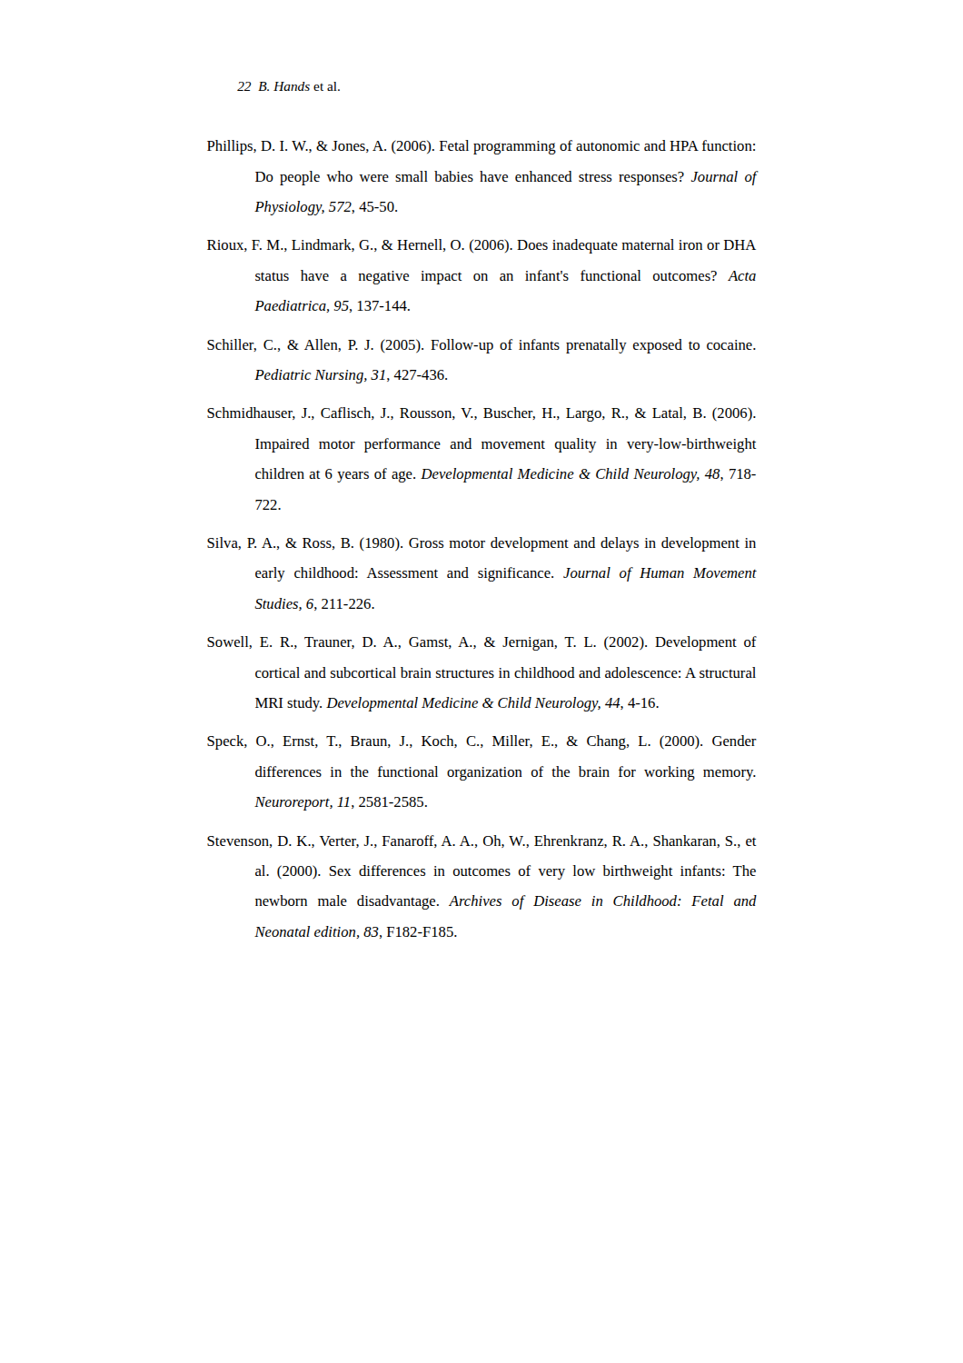22 B. Hands et al.
Phillips, D. I. W., & Jones, A. (2006). Fetal programming of autonomic and HPA function: Do people who were small babies have enhanced stress responses? Journal of Physiology, 572, 45-50.
Rioux, F. M., Lindmark, G., & Hernell, O. (2006). Does inadequate maternal iron or DHA status have a negative impact on an infant's functional outcomes? Acta Paediatrica, 95, 137-144.
Schiller, C., & Allen, P. J. (2005). Follow-up of infants prenatally exposed to cocaine. Pediatric Nursing, 31, 427-436.
Schmidhauser, J., Caflisch, J., Rousson, V., Buscher, H., Largo, R., & Latal, B. (2006). Impaired motor performance and movement quality in very-low-birthweight children at 6 years of age. Developmental Medicine & Child Neurology, 48, 718-722.
Silva, P. A., & Ross, B. (1980). Gross motor development and delays in development in early childhood: Assessment and significance. Journal of Human Movement Studies, 6, 211-226.
Sowell, E. R., Trauner, D. A., Gamst, A., & Jernigan, T. L. (2002). Development of cortical and subcortical brain structures in childhood and adolescence: A structural MRI study. Developmental Medicine & Child Neurology, 44, 4-16.
Speck, O., Ernst, T., Braun, J., Koch, C., Miller, E., & Chang, L. (2000). Gender differences in the functional organization of the brain for working memory. Neuroreport, 11, 2581-2585.
Stevenson, D. K., Verter, J., Fanaroff, A. A., Oh, W., Ehrenkranz, R. A., Shankaran, S., et al. (2000). Sex differences in outcomes of very low birthweight infants: The newborn male disadvantage. Archives of Disease in Childhood: Fetal and Neonatal edition, 83, F182-F185.